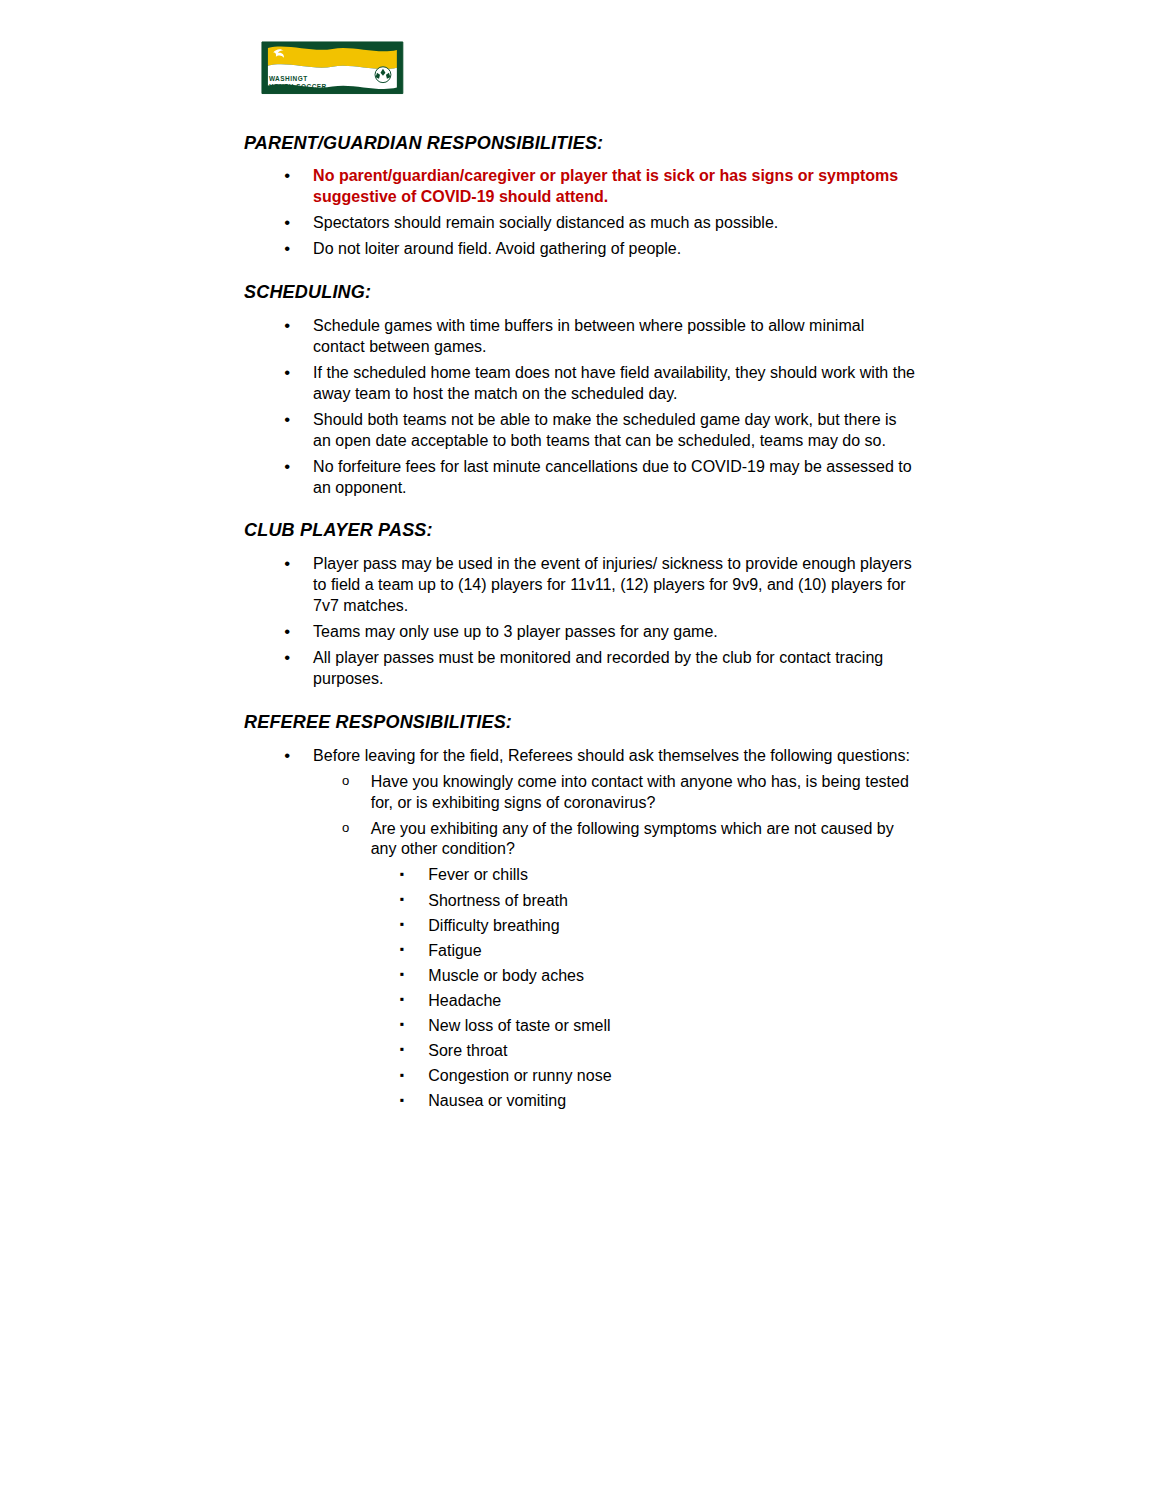WASHINGT YOUTH SOCCER
PARENT/GUARDIAN RESPONSIBILITIES:
No parent/guardian/caregiver or player that is sick or has signs or symptoms suggestive of COVID-19 should attend.
Spectators should remain socially distanced as much as possible.
Do not loiter around field. Avoid gathering of people.
SCHEDULING:
Schedule games with time buffers in between where possible to allow minimal contact between games.
If the scheduled home team does not have field availability, they should work with the away team to host the match on the scheduled day.
Should both teams not be able to make the scheduled game day work, but there is an open date acceptable to both teams that can be scheduled, teams may do so.
No forfeiture fees for last minute cancellations due to COVID-19 may be assessed to an opponent.
CLUB PLAYER PASS:
Player pass may be used in the event of injuries/ sickness to provide enough players to field a team up to (14) players for 11v11, (12) players for 9v9, and (10) players for 7v7 matches.
Teams may only use up to 3 player passes for any game.
All player passes must be monitored and recorded by the club for contact tracing purposes.
REFEREE RESPONSIBILITIES:
Before leaving for the field, Referees should ask themselves the following questions:
Have you knowingly come into contact with anyone who has, is being tested for, or is exhibiting signs of coronavirus?
Are you exhibiting any of the following symptoms which are not caused by any other condition?
Fever or chills
Shortness of breath
Difficulty breathing
Fatigue
Muscle or body aches
Headache
New loss of taste or smell
Sore throat
Congestion or runny nose
Nausea or vomiting